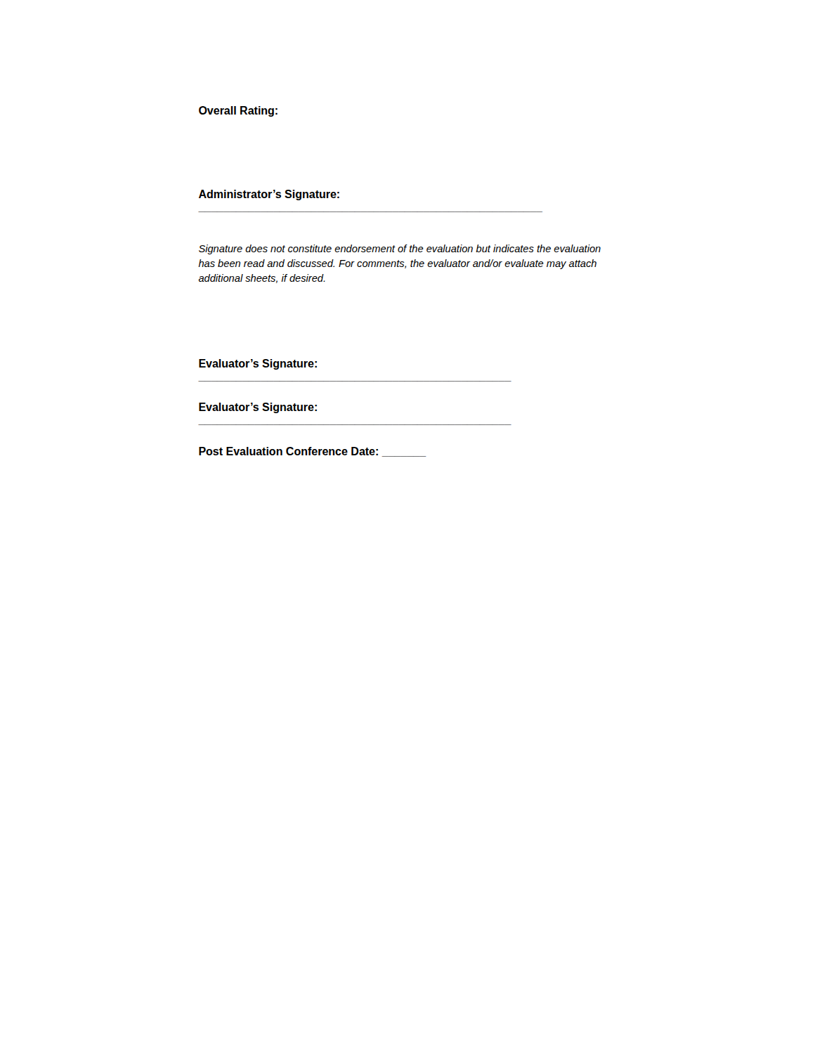Overall Rating:
Administrator’s Signature: _______________________________________________________
Signature does not constitute endorsement of the evaluation but indicates the evaluation has been read and discussed. For comments, the evaluator and/or evaluate may attach additional sheets, if desired.
Evaluator’s Signature: __________________________________________________
Evaluator’s Signature: __________________________________________________
Post Evaluation Conference Date: _______